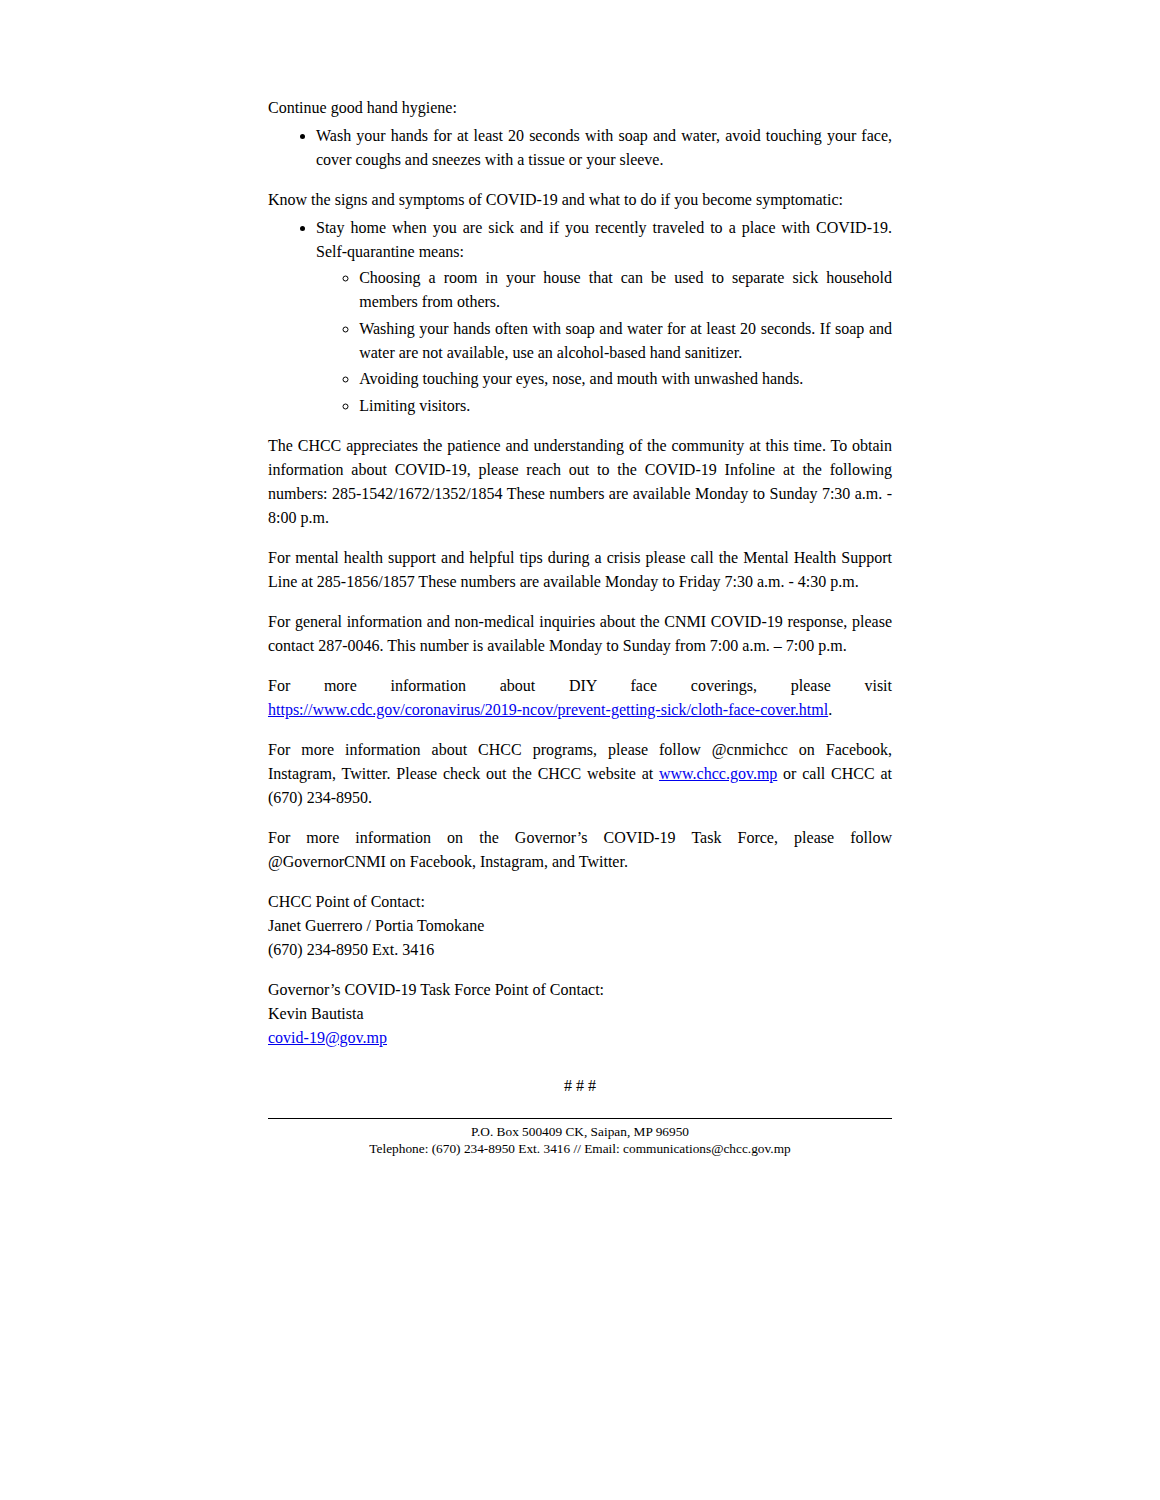Continue good hand hygiene:
Wash your hands for at least 20 seconds with soap and water, avoid touching your face, cover coughs and sneezes with a tissue or your sleeve.
Know the signs and symptoms of COVID-19 and what to do if you become symptomatic:
Stay home when you are sick and if you recently traveled to a place with COVID-19. Self-quarantine means:
Choosing a room in your house that can be used to separate sick household members from others.
Washing your hands often with soap and water for at least 20 seconds. If soap and water are not available, use an alcohol-based hand sanitizer.
Avoiding touching your eyes, nose, and mouth with unwashed hands.
Limiting visitors.
The CHCC appreciates the patience and understanding of the community at this time. To obtain information about COVID-19, please reach out to the COVID-19 Infoline at the following numbers: 285-1542/1672/1352/1854 These numbers are available Monday to Sunday 7:30 a.m. - 8:00 p.m.
For mental health support and helpful tips during a crisis please call the Mental Health Support Line at 285-1856/1857 These numbers are available Monday to Friday 7:30 a.m. - 4:30 p.m.
For general information and non-medical inquiries about the CNMI COVID-19 response, please contact 287-0046. This number is available Monday to Sunday from 7:00 a.m. – 7:00 p.m.
For more information about DIY face coverings, please visit https://www.cdc.gov/coronavirus/2019-ncov/prevent-getting-sick/cloth-face-cover.html.
For more information about CHCC programs, please follow @cnmichcc on Facebook, Instagram, Twitter. Please check out the CHCC website at www.chcc.gov.mp or call CHCC at (670) 234-8950.
For more information on the Governor’s COVID-19 Task Force, please follow @GovernorCNMI on Facebook, Instagram, and Twitter.
CHCC Point of Contact:
Janet Guerrero / Portia Tomokane
(670) 234-8950 Ext. 3416
Governor’s COVID-19 Task Force Point of Contact:
Kevin Bautista
covid-19@gov.mp
# # #
P.O. Box 500409 CK, Saipan, MP 96950
Telephone: (670) 234-8950 Ext. 3416 // Email: communications@chcc.gov.mp